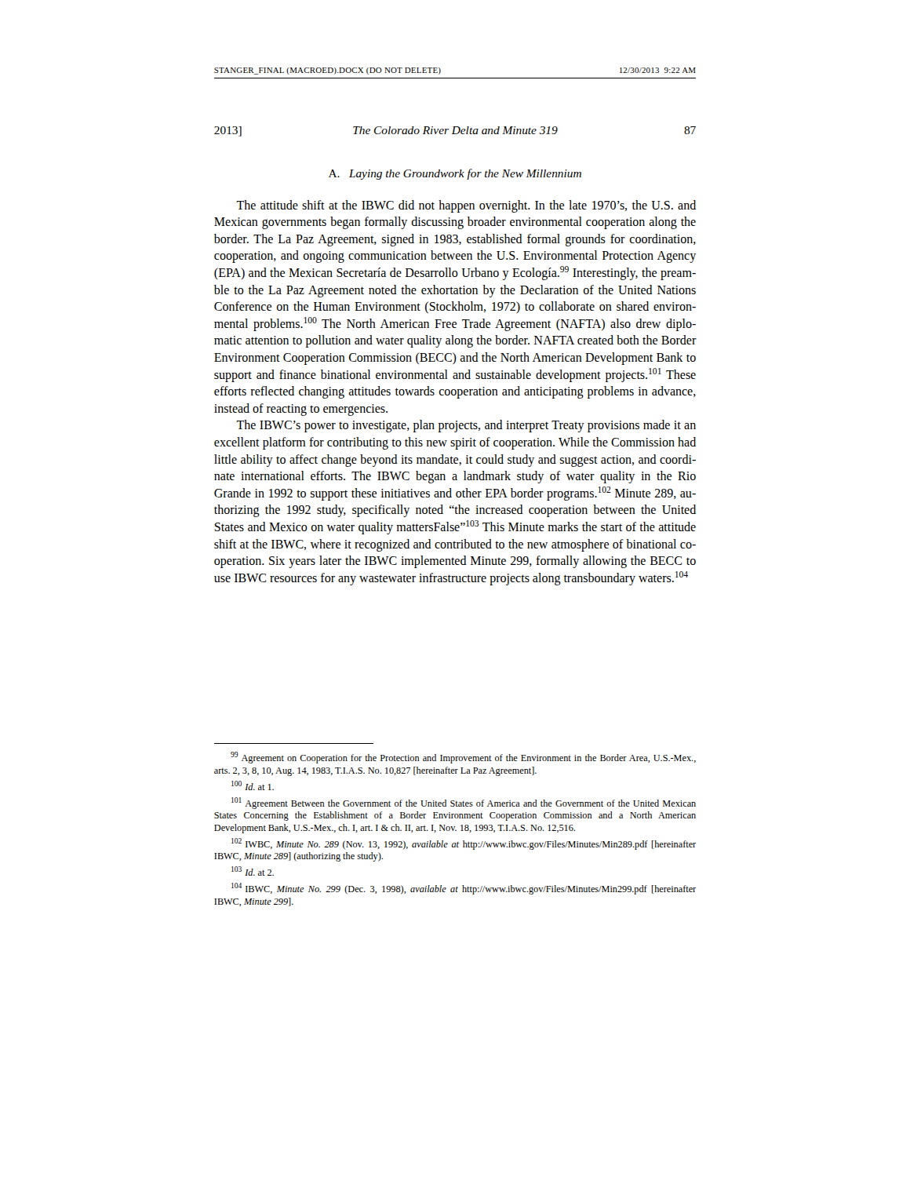Stanger_Final (Macroed).docx (Do Not Delete) 12/30/2013 9:22 AM
2013] The Colorado River Delta and Minute 319 87
A. Laying the Groundwork for the New Millennium
The attitude shift at the IBWC did not happen overnight. In the late 1970’s, the U.S. and Mexican governments began formally discussing broader environmental cooperation along the border. The La Paz Agreement, signed in 1983, established formal grounds for coordination, cooperation, and ongoing communication between the U.S. Environmental Protection Agency (EPA) and the Mexican Secretaría de Desarrollo Urbano y Ecología.99 Interestingly, the preamble to the La Paz Agreement noted the exhortation by the Declaration of the United Nations Conference on the Human Environment (Stockholm, 1972) to collaborate on shared environmental problems.100 The North American Free Trade Agreement (NAFTA) also drew diplomatic attention to pollution and water quality along the border. NAFTA created both the Border Environment Cooperation Commission (BECC) and the North American Development Bank to support and finance binational environmental and sustainable development projects.101 These efforts reflected changing attitudes towards cooperation and anticipating problems in advance, instead of reacting to emergencies.
The IBWC’s power to investigate, plan projects, and interpret Treaty provisions made it an excellent platform for contributing to this new spirit of cooperation. While the Commission had little ability to affect change beyond its mandate, it could study and suggest action, and coordinate international efforts. The IBWC began a landmark study of water quality in the Rio Grande in 1992 to support these initiatives and other EPA border programs.102 Minute 289, authorizing the 1992 study, specifically noted “the increased cooperation between the United States and Mexico on water quality mattersFalse”103 This Minute marks the start of the attitude shift at the IBWC, where it recognized and contributed to the new atmosphere of binational cooperation. Six years later the IBWC implemented Minute 299, formally allowing the BECC to use IBWC resources for any wastewater infrastructure projects along transboundary waters.104
99 Agreement on Cooperation for the Protection and Improvement of the Environment in the Border Area, U.S.-Mex., arts. 2, 3, 8, 10, Aug. 14, 1983, T.I.A.S. No. 10,827 [hereinafter La Paz Agreement].
100 Id. at 1.
101 Agreement Between the Government of the United States of America and the Government of the United Mexican States Concerning the Establishment of a Border Environment Cooperation Commission and a North American Development Bank, U.S.-Mex., ch. I, art. I & ch. II, art. I, Nov. 18, 1993, T.I.A.S. No. 12,516.
102 IWBC, Minute No. 289 (Nov. 13, 1992), available at http://www.ibwc.gov/Files/Minutes/Min289.pdf [hereinafter IBWC, Minute 289] (authorizing the study).
103 Id. at 2.
104 IBWC, Minute No. 299 (Dec. 3, 1998), available at http://www.ibwc.gov/Files/Minutes/Min299.pdf [hereinafter IBWC, Minute 299].